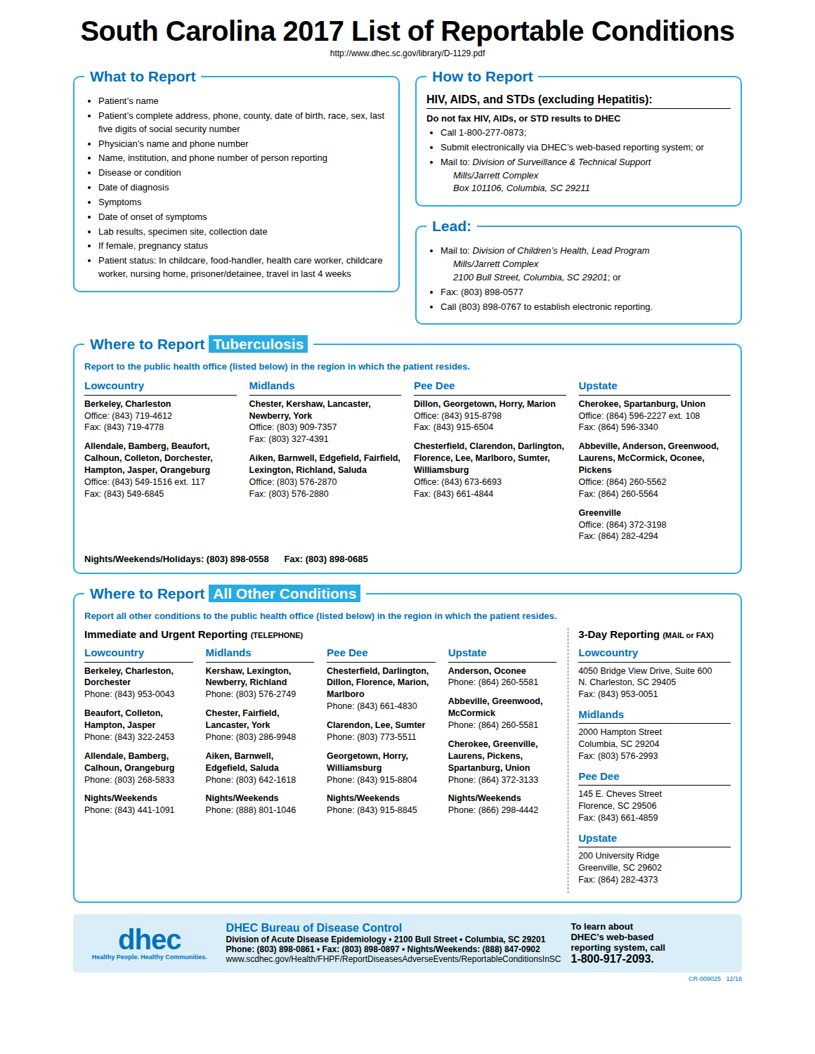South Carolina 2017 List of Reportable Conditions
http://www.dhec.sc.gov/library/D-1129.pdf
What to Report
Patient’s name
Patient’s complete address, phone, county, date of birth, race, sex, last five digits of social security number
Physician’s name and phone number
Name, institution, and phone number of person reporting
Disease or condition
Date of diagnosis
Symptoms
Date of onset of symptoms
Lab results, specimen site, collection date
If female, pregnancy status
Patient status: In childcare, food-handler, health care worker, childcare worker, nursing home, prisoner/detainee, travel in last 4 weeks
How to Report
HIV, AIDS, and STDs (excluding Hepatitis):
Do not fax HIV, AIDs, or STD results to DHEC
Call 1-800-277-0873;
Submit electronically via DHEC’s web-based reporting system; or
Mail to: Division of Surveillance & Technical Support
Mills/Jarrett Complex
Box 101106, Columbia, SC 29211
Lead:
Mail to: Division of Children’s Health, Lead Program
Mills/Jarrett Complex
2100 Bull Street, Columbia, SC 29201; or
Fax: (803) 898-0577
Call (803) 898-0767 to establish electronic reporting.
Where to Report Tuberculosis
Report to the public health office (listed below) in the region in which the patient resides.
Lowcountry
Berkeley, Charleston
Office: (843) 719-4612
Fax: (843) 719-4778
Allendale, Bamberg, Beaufort, Calhoun, Colleton, Dorchester, Hampton, Jasper, Orangeburg
Office: (843) 549-1516 ext. 117
Fax: (843) 549-6845
Midlands
Chester, Kershaw, Lancaster, Newberry, York
Office: (803) 909-7357
Fax: (803) 327-4391
Aiken, Barnwell, Edgefield, Fairfield, Lexington, Richland, Saluda
Office: (803) 576-2870
Fax: (803) 576-2880
Pee Dee
Dillon, Georgetown, Horry, Marion
Office: (843) 915-8798
Fax: (843) 915-6504
Chesterfield, Clarendon, Darlington, Florence, Lee, Marlboro, Sumter, Williamsburg
Office: (843) 673-6693
Fax: (843) 661-4844
Upstate
Cherokee, Spartanburg, Union
Office: (864) 596-2227 ext. 108
Fax: (864) 596-3340
Abbeville, Anderson, Greenwood, Laurens, McCormick, Oconee, Pickens
Office: (864) 260-5562
Fax: (864) 260-5564
Greenville
Office: (864) 372-3198
Fax: (864) 282-4294
Nights/Weekends/Holidays: (803) 898-0558 Fax: (803) 898-0685
Where to Report All Other Conditions
Report all other conditions to the public health office (listed below) in the region in which the patient resides.
Immediate and Urgent Reporting (TELEPHONE)
Lowcountry
Berkeley, Charleston, Dorchester
Phone: (843) 953-0043
Beaufort, Colleton, Hampton, Jasper
Phone: (843) 322-2453
Allendale, Bamberg, Calhoun, Orangeburg
Phone: (803) 268-5833
Nights/Weekends
Phone: (843) 441-1091
Midlands
Kershaw, Lexington, Newberry, Richland
Phone: (803) 576-2749
Chester, Fairfield, Lancaster, York
Phone: (803) 286-9948
Aiken, Barnwell, Edgefield, Saluda
Phone: (803) 642-1618
Nights/Weekends
Phone: (888) 801-1046
Pee Dee
Chesterfield, Darlington, Dillon, Florence, Marion, Marlboro
Phone: (843) 661-4830
Clarendon, Lee, Sumter
Phone: (803) 773-5511
Georgetown, Horry, Williamsburg
Phone: (843) 915-8804
Nights/Weekends
Phone: (843) 915-8845
Upstate
Anderson, Oconee
Phone: (864) 260-5581
Abbeville, Greenwood, McCormick
Phone: (864) 260-5581
Cherokee, Greenville, Laurens, Pickens, Spartanburg, Union
Phone: (864) 372-3133
Nights/Weekends
Phone: (866) 298-4442
3-Day Reporting (MAIL or FAX)
Lowcountry
4050 Bridge View Drive, Suite 600
N. Charleston, SC 29405
Fax: (843) 953-0051
Midlands
2000 Hampton Street
Columbia, SC 29204
Fax: (803) 576-2993
Pee Dee
145 E. Cheves Street
Florence, SC 29506
Fax: (843) 661-4859
Upstate
200 University Ridge
Greenville, SC 29602
Fax: (864) 282-4373
dhec
Healthy People. Healthy Communities.
DHEC Bureau of Disease Control
Division of Acute Disease Epidemiology • 2100 Bull Street • Columbia, SC 29201
Phone: (803) 898-0861 • Fax: (803) 898-0897 • Nights/Weekends: (888) 847-0902
www.scdhec.gov/Health/FHPF/ReportDiseasesAdverseEvents/ReportableConditionsInSC
To learn about
DHEC’s web-based
reporting system, call
1-800-917-2093.
CR-009025 12/16